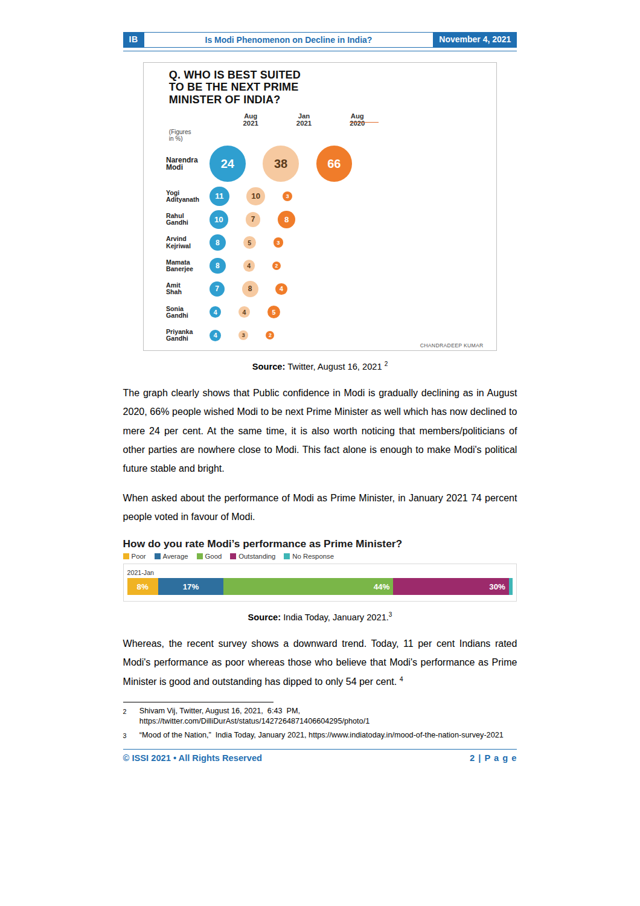IB
Is Modi Phenomenon on Decline in India?
November 4, 2021
Q. WHO IS BEST SUITED
TO BE THE NEXT PRIME
MINISTER OF INDIA?
Aug
2021 Jan
2021 Aug
2020
(Figures
in %)
Narendra
Modi
24
38
66
Yogi
Adityanath
11
10
3
Rahul
Gandhi
10
7
8
Arvind
Kejriwal
8
5
3
Mamata
Banerjee
8
4
2
Amit
Shah
7
8
4
Sonia
Gandhi
4
4
5
Priyanka
Gandhi
4
3
2
CHANDRADEEP KUMAR
Source: Twitter, August 16, 2021 2
The graph clearly shows that Public confidence in Modi is gradually declining as in August 2020, 66% people wished Modi to be next Prime Minister as well which has now declined to mere 24 per cent. At the same time, it is also worth noticing that members/politicians of other parties are nowhere close to Modi. This fact alone is enough to make Modi's political future stable and bright.
When asked about the performance of Modi as Prime Minister, in January 2021 74 percent people voted in favour of Modi.
How do you rate Modi’s performance as Prime Minister?
Poor
Average
Good
Outstanding
No Response
2021-Jan
8%
17%
44%
30%
Source: India Today, January 2021.3
Whereas, the recent survey shows a downward trend. Today, 11 per cent Indians rated Modi's performance as poor whereas those who believe that Modi's performance as Prime Minister is good and outstanding has dipped to only 54 per cent. 4
2
Shivam Vij, Twitter, August 16, 2021, 6:43 PM,
https://twitter.com/DilliDurAst/status/1427264871406604295/photo/1
3
“Mood of the Nation,” India Today, January 2021, https://www.indiatoday.in/mood-of-the-nation-survey-2021
© ISSI 2021 • All Rights Reserved
2 | P a g e